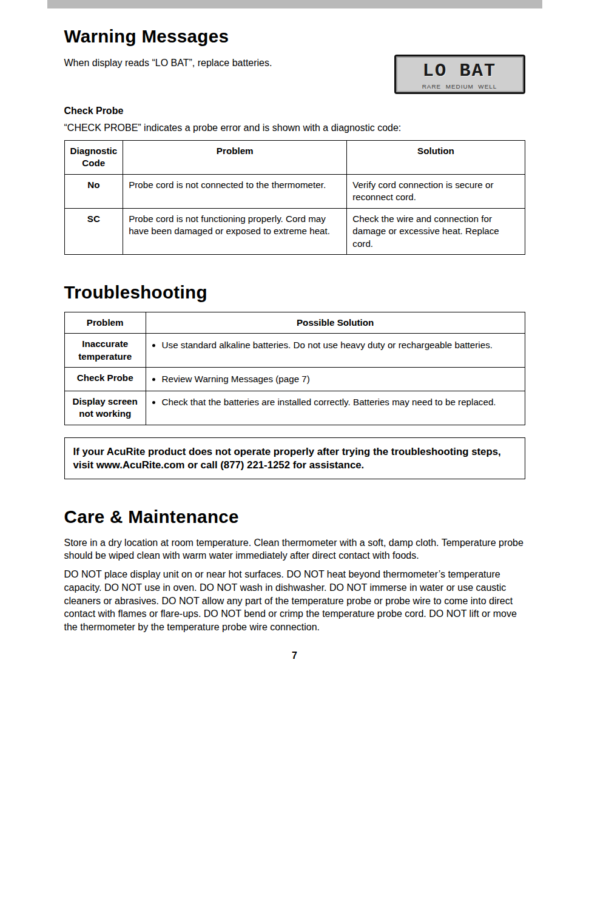Warning Messages
When display reads “LO BAT”, replace batteries.
LO BAT
RARE MEDIUM WELL
Check Probe
“CHECK PROBE” indicates a probe error and is shown with a diagnostic code:
| Diagnostic Code | Problem | Solution |
| --- | --- | --- |
| No | Probe cord is not connected to the thermometer. | Verify cord connection is secure or reconnect cord. |
| SC | Probe cord is not functioning properly. Cord may have been damaged or exposed to extreme heat. | Check the wire and connection for damage or excessive heat. Replace cord. |
Troubleshooting
| Problem | Possible Solution |
| --- | --- |
| Inaccurate temperature | Use standard alkaline batteries. Do not use heavy duty or rechargeable batteries. |
| Check Probe | Review Warning Messages (page 7) |
| Display screen not working | Check that the batteries are installed correctly. Batteries may need to be replaced. |
If your AcuRite product does not operate properly after trying the troubleshooting steps, visit www.AcuRite.com or call (877) 221-1252 for assistance.
Care & Maintenance
Store in a dry location at room temperature. Clean thermometer with a soft, damp cloth. Temperature probe should be wiped clean with warm water immediately after direct contact with foods.
DO NOT place display unit on or near hot surfaces. DO NOT heat beyond thermometer’s temperature capacity. DO NOT use in oven. DO NOT wash in dishwasher. DO NOT immerse in water or use caustic cleaners or abrasives. DO NOT allow any part of the temperature probe or probe wire to come into direct contact with flames or flare-ups. DO NOT bend or crimp the temperature probe cord. DO NOT lift or move the thermometer by the temperature probe wire connection.
7